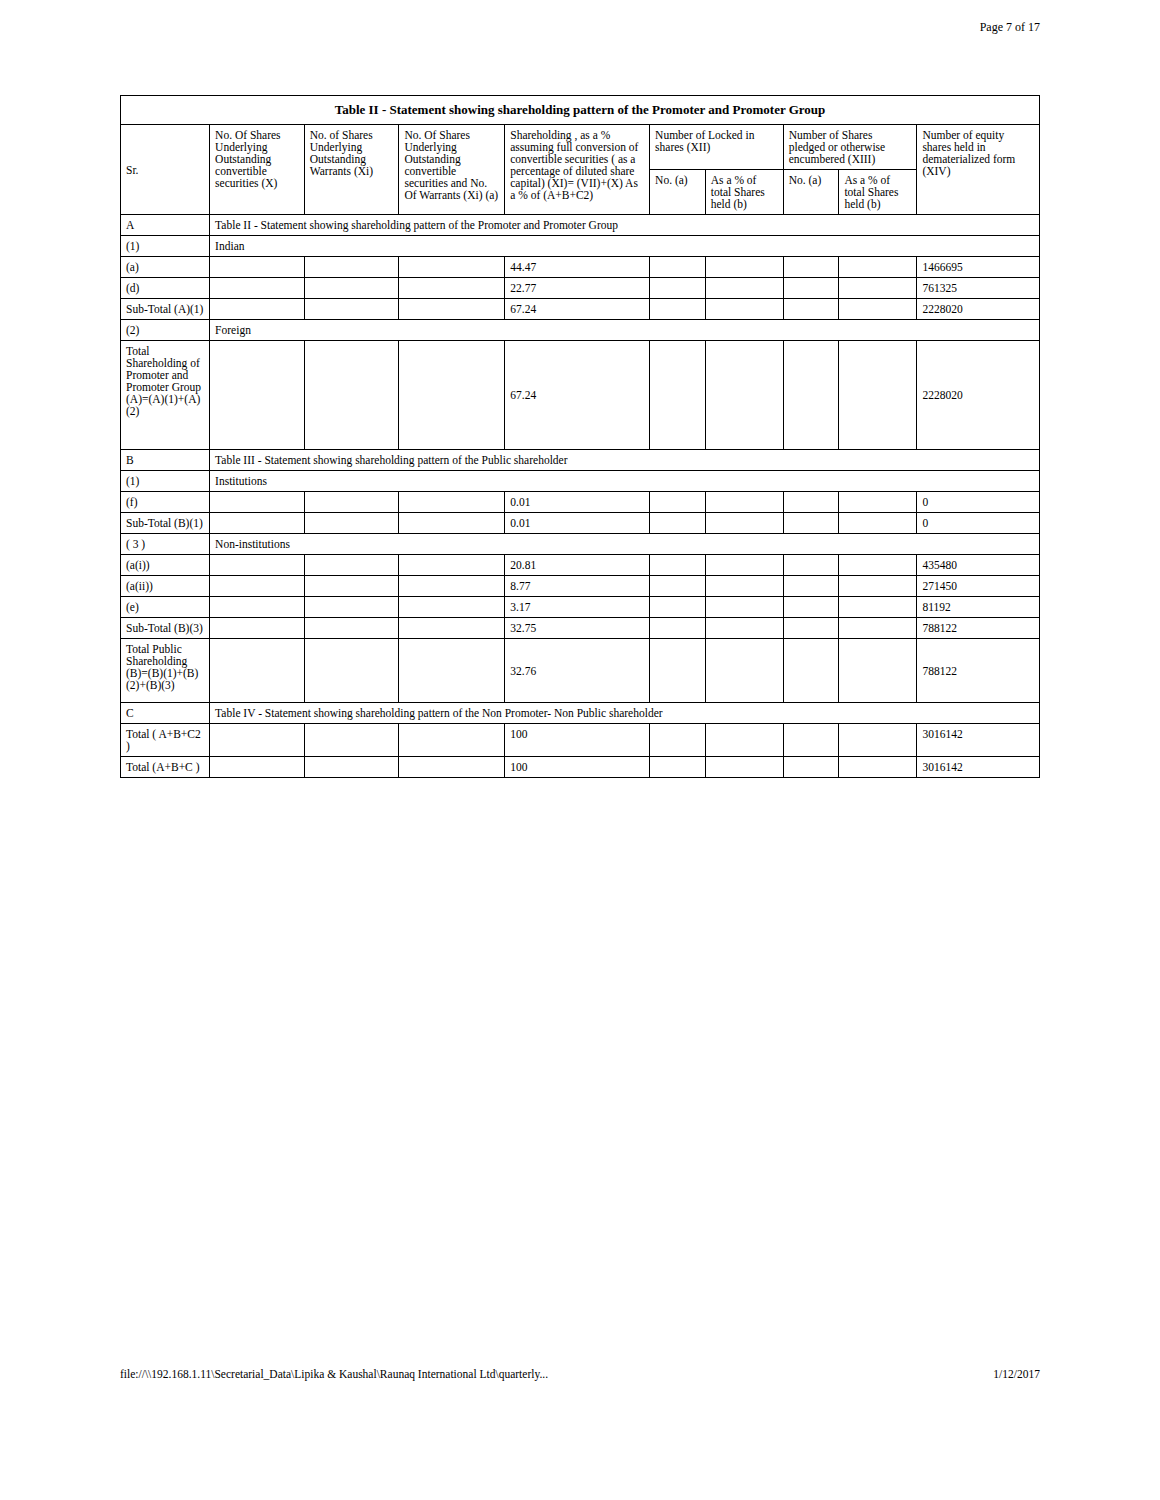Page 7 of 17
| Table II - Statement showing shareholding pattern of the Promoter and Promoter Group |
| Sr. | No. Of Shares Underlying Outstanding convertible securities (X) | No. of Shares Underlying Outstanding Warrants (Xi) | No. Of Shares Underlying Outstanding convertible securities and No. Of Warrants (Xi) (a) | Shareholding , as a % assuming full conversion of convertible securities ( as a percentage of diluted share capital) (XI)= (VII)+(X) As a % of (A+B+C2) | Number of Locked in shares (XII) | Number of Shares pledged or otherwise encumbered (XIII) | Number of equity shares held in dematerialized form (XIV) |
| No. (a) | As a % of total Shares held (b) | No. (a) | As a % of total Shares held (b) |
| A | Table II - Statement showing shareholding pattern of the Promoter and Promoter Group |
| (1) | Indian |
| (a) | | | | 44.47 | | | | | 1466695 |
| (d) | | | | 22.77 | | | | | 761325 |
| Sub-Total (A)(1) | | | | 67.24 | | | | | 2228020 |
| (2) | Foreign |
| Total Shareholding of Promoter and Promoter Group (A)=(A)(1)+(A)(2) | | | | 67.24 | | | | | 2228020 |
| B | Table III - Statement showing shareholding pattern of the Public shareholder |
| (1) | Institutions |
| (f) | | | | 0.01 | | | | | 0 |
| Sub-Total (B)(1) | | | | 0.01 | | | | | 0 |
| ( 3 ) | Non-institutions |
| (a(i)) | | | | 20.81 | | | | | 435480 |
| (a(ii)) | | | | 8.77 | | | | | 271450 |
| (e) | | | | 3.17 | | | | | 81192 |
| Sub-Total (B)(3) | | | | 32.75 | | | | | 788122 |
| Total Public Shareholding (B)=(B)(1)+(B)(2)+(B)(3) | | | | 32.76 | | | | | 788122 |
| C | Table IV - Statement showing shareholding pattern of the Non Promoter- Non Public shareholder |
| Total ( A+B+C2 ) | | | | 100 | | | | | 3016142 |
| Total (A+B+C ) | | | | 100 | | | | | 3016142 |
file://\\192.168.1.11\Secretarial_Data\Lipika & Kaushal\Raunaq International Ltd\quarterly... 1/12/2017